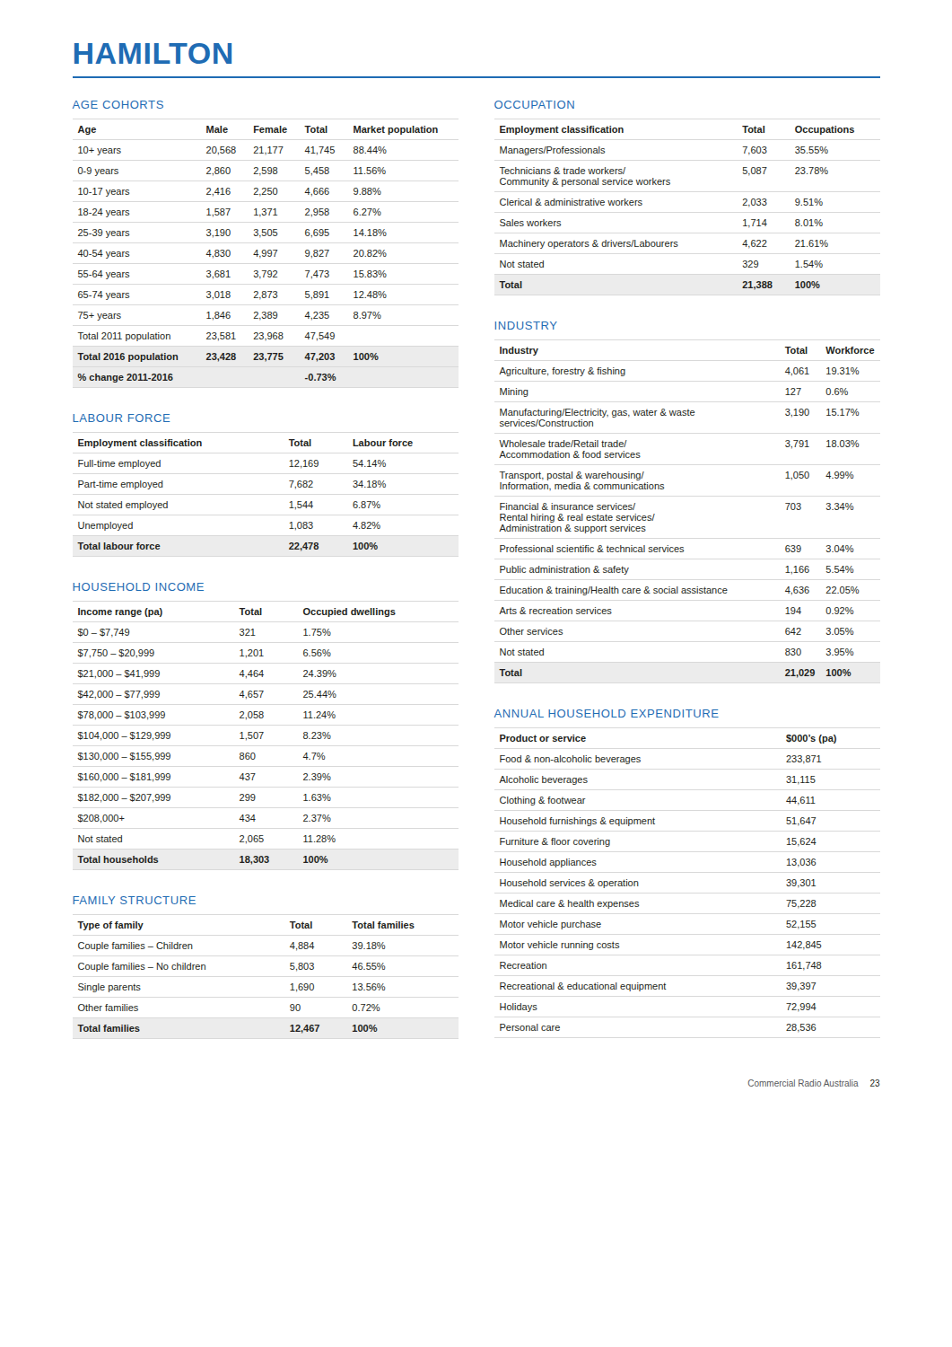HAMILTON
Age cohorts
| Age | Male | Female | Total | Market population |
| --- | --- | --- | --- | --- |
| 10+ years | 20,568 | 21,177 | 41,745 | 88.44% |
| 0-9 years | 2,860 | 2,598 | 5,458 | 11.56% |
| 10-17 years | 2,416 | 2,250 | 4,666 | 9.88% |
| 18-24 years | 1,587 | 1,371 | 2,958 | 6.27% |
| 25-39 years | 3,190 | 3,505 | 6,695 | 14.18% |
| 40-54 years | 4,830 | 4,997 | 9,827 | 20.82% |
| 55-64 years | 3,681 | 3,792 | 7,473 | 15.83% |
| 65-74 years | 3,018 | 2,873 | 5,891 | 12.48% |
| 75+ years | 1,846 | 2,389 | 4,235 | 8.97% |
| Total 2011 population | 23,581 | 23,968 | 47,549 | |
| Total 2016 population | 23,428 | 23,775 | 47,203 | 100% |
| % change 2011-2016 | | | -0.73% | |
Labour force
| Employment classification | Total | Labour force |
| --- | --- | --- |
| Full-time employed | 12,169 | 54.14% |
| Part-time employed | 7,682 | 34.18% |
| Not stated employed | 1,544 | 6.87% |
| Unemployed | 1,083 | 4.82% |
| Total labour force | 22,478 | 100% |
Household income
| Income range (pa) | Total | Occupied dwellings |
| --- | --- | --- |
| $0 – $7,749 | 321 | 1.75% |
| $7,750 – $20,999 | 1,201 | 6.56% |
| $21,000 – $41,999 | 4,464 | 24.39% |
| $42,000 – $77,999 | 4,657 | 25.44% |
| $78,000 – $103,999 | 2,058 | 11.24% |
| $104,000 – $129,999 | 1,507 | 8.23% |
| $130,000 – $155,999 | 860 | 4.7% |
| $160,000 – $181,999 | 437 | 2.39% |
| $182,000 – $207,999 | 299 | 1.63% |
| $208,000+ | 434 | 2.37% |
| Not stated | 2,065 | 11.28% |
| Total households | 18,303 | 100% |
Family structure
| Type of family | Total | Total families |
| --- | --- | --- |
| Couple families – Children | 4,884 | 39.18% |
| Couple families – No children | 5,803 | 46.55% |
| Single parents | 1,690 | 13.56% |
| Other families | 90 | 0.72% |
| Total families | 12,467 | 100% |
Occupation
| Employment classification | Total | Occupations |
| --- | --- | --- |
| Managers/Professionals | 7,603 | 35.55% |
| Technicians & trade workers/ Community & personal service workers | 5,087 | 23.78% |
| Clerical & administrative workers | 2,033 | 9.51% |
| Sales workers | 1,714 | 8.01% |
| Machinery operators & drivers/Labourers | 4,622 | 21.61% |
| Not stated | 329 | 1.54% |
| Total | 21,388 | 100% |
Industry
| Industry | Total | Workforce |
| --- | --- | --- |
| Agriculture, forestry & fishing | 4,061 | 19.31% |
| Mining | 127 | 0.6% |
| Manufacturing/Electricity, gas, water & waste services/Construction | 3,190 | 15.17% |
| Wholesale trade/Retail trade/ Accommodation & food services | 3,791 | 18.03% |
| Transport, postal & warehousing/ Information, media & communications | 1,050 | 4.99% |
| Financial & insurance services/ Rental hiring & real estate services/ Administration & support services | 703 | 3.34% |
| Professional scientific & technical services | 639 | 3.04% |
| Public administration & safety | 1,166 | 5.54% |
| Education & training/Health care & social assistance | 4,636 | 22.05% |
| Arts & recreation services | 194 | 0.92% |
| Other services | 642 | 3.05% |
| Not stated | 830 | 3.95% |
| Total | 21,029 | 100% |
Annual household expenditure
| Product or service | $000’s (pa) |
| --- | --- |
| Food & non-alcoholic beverages | 233,871 |
| Alcoholic beverages | 31,115 |
| Clothing & footwear | 44,611 |
| Household furnishings & equipment | 51,647 |
| Furniture & floor covering | 15,624 |
| Household appliances | 13,036 |
| Household services & operation | 39,301 |
| Medical care & health expenses | 75,228 |
| Motor vehicle purchase | 52,155 |
| Motor vehicle running costs | 142,845 |
| Recreation | 161,748 |
| Recreational & educational equipment | 39,397 |
| Holidays | 72,994 |
| Personal care | 28,536 |
Commercial Radio Australia 23